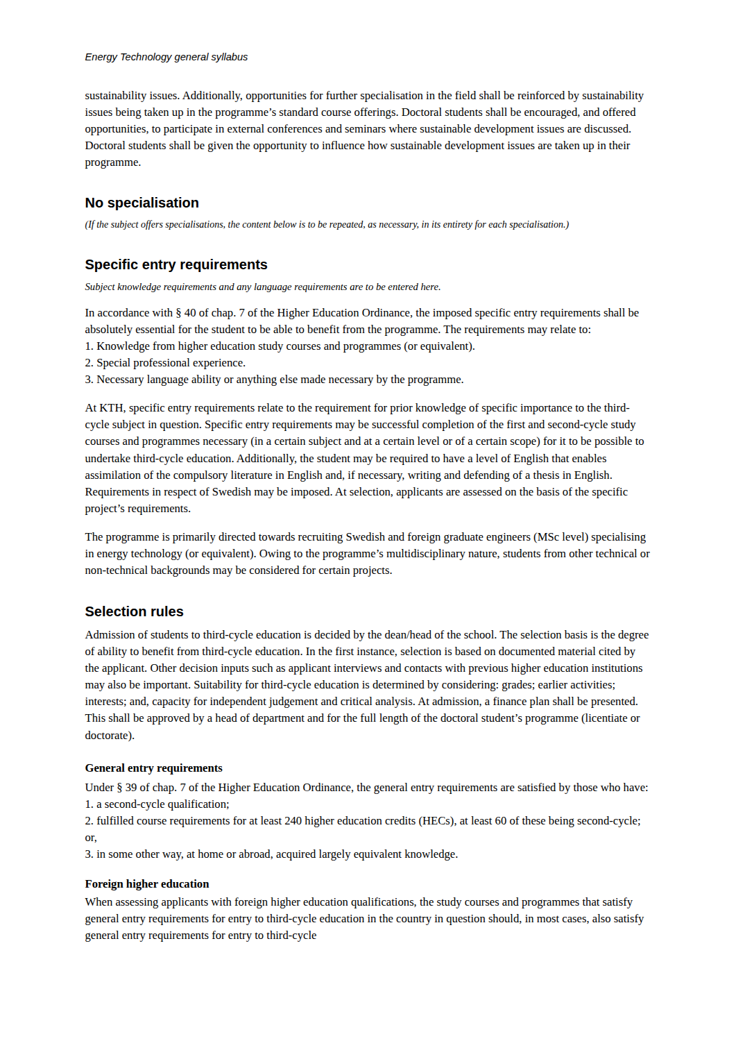Energy Technology general syllabus
sustainability issues. Additionally, opportunities for further specialisation in the field shall be reinforced by sustainability issues being taken up in the programme’s standard course offerings. Doctoral students shall be encouraged, and offered opportunities, to participate in external conferences and seminars where sustainable development issues are discussed. Doctoral students shall be given the opportunity to influence how sustainable development issues are taken up in their programme.
No specialisation
(If the subject offers specialisations, the content below is to be repeated, as necessary, in its entirety for each specialisation.)
Specific entry requirements
Subject knowledge requirements and any language requirements are to be entered here.
In accordance with § 40 of chap. 7 of the Higher Education Ordinance, the imposed specific entry requirements shall be absolutely essential for the student to be able to benefit from the programme. The requirements may relate to:
1. Knowledge from higher education study courses and programmes (or equivalent).
2. Special professional experience.
3. Necessary language ability or anything else made necessary by the programme.
At KTH, specific entry requirements relate to the requirement for prior knowledge of specific importance to the third-cycle subject in question. Specific entry requirements may be successful completion of the first and second-cycle study courses and programmes necessary (in a certain subject and at a certain level or of a certain scope) for it to be possible to undertake third-cycle education. Additionally, the student may be required to have a level of English that enables assimilation of the compulsory literature in English and, if necessary, writing and defending of a thesis in English. Requirements in respect of Swedish may be imposed. At selection, applicants are assessed on the basis of the specific project’s requirements.
The programme is primarily directed towards recruiting Swedish and foreign graduate engineers (MSc level) specialising in energy technology (or equivalent). Owing to the programme’s multidisciplinary nature, students from other technical or non-technical backgrounds may be considered for certain projects.
Selection rules
Admission of students to third-cycle education is decided by the dean/head of the school. The selection basis is the degree of ability to benefit from third-cycle education. In the first instance, selection is based on documented material cited by the applicant. Other decision inputs such as applicant interviews and contacts with previous higher education institutions may also be important. Suitability for third-cycle education is determined by considering: grades; earlier activities; interests; and, capacity for independent judgement and critical analysis. At admission, a finance plan shall be presented. This shall be approved by a head of department and for the full length of the doctoral student’s programme (licentiate or doctorate).
General entry requirements
Under § 39 of chap. 7 of the Higher Education Ordinance, the general entry requirements are satisfied by those who have:
1. a second-cycle qualification;
2. fulfilled course requirements for at least 240 higher education credits (HECs), at least 60 of these being second-cycle; or,
3. in some other way, at home or abroad, acquired largely equivalent knowledge.
Foreign higher education
When assessing applicants with foreign higher education qualifications, the study courses and programmes that satisfy general entry requirements for entry to third-cycle education in the country in question should, in most cases, also satisfy general entry requirements for entry to third-cycle